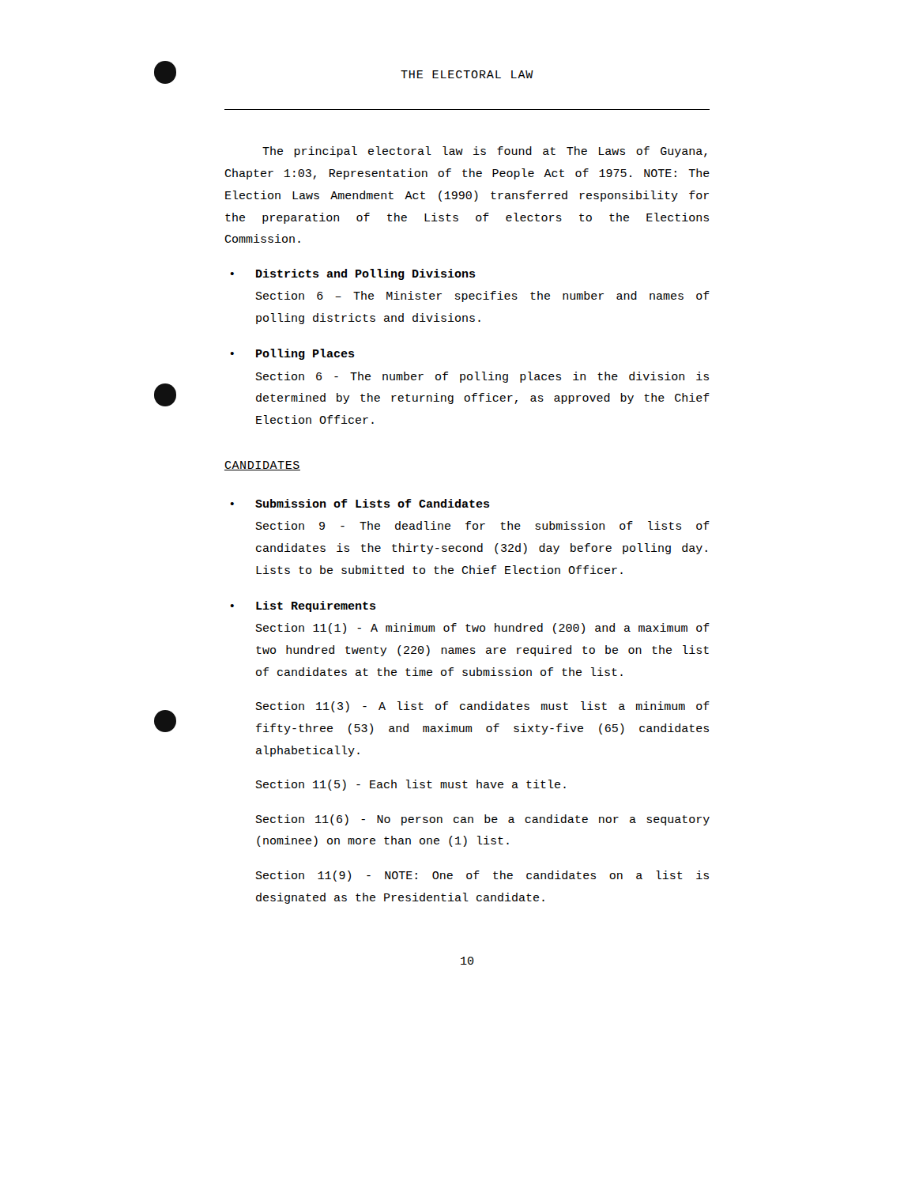THE ELECTORAL LAW
The principal electoral law is found at The Laws of Guyana, Chapter 1:03, Representation of the People Act of 1975. NOTE: The Election Laws Amendment Act (1990) transferred responsibility for the preparation of the Lists of electors to the Elections Commission.
Districts and Polling Divisions Section 6 – The Minister specifies the number and names of polling districts and divisions.
Polling Places Section 6 - The number of polling places in the division is determined by the returning officer, as approved by the Chief Election Officer.
CANDIDATES
Submission of Lists of Candidates Section 9 - The deadline for the submission of lists of candidates is the thirty-second (32d) day before polling day. Lists to be submitted to the Chief Election Officer.
List Requirements Section 11(1) - A minimum of two hundred (200) and a maximum of two hundred twenty (220) names are required to be on the list of candidates at the time of submission of the list.
Section 11(3) - A list of candidates must list a minimum of fifty-three (53) and maximum of sixty-five (65) candidates alphabetically.
Section 11(5) - Each list must have a title.
Section 11(6) - No person can be a candidate nor a sequatory (nominee) on more than one (1) list.
Section 11(9) - NOTE: One of the candidates on a list is designated as the Presidential candidate.
10